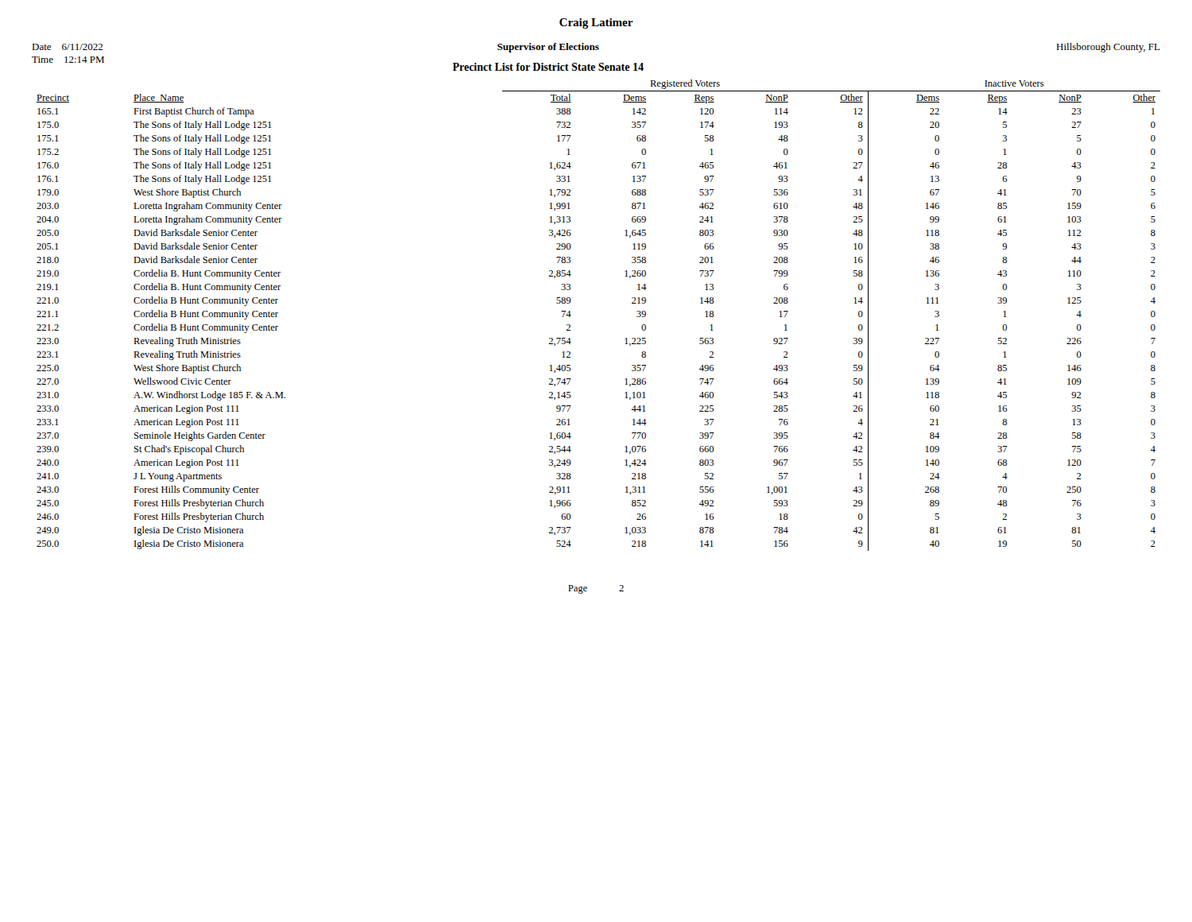Craig Latimer
| Date 6/11/2022 | Supervisor of Elections | Hillsborough County, FL |
| Time 12:14 PM | Precinct List for District State Senate 14 | |
| | Registered Voters | Inactive Voters |
| --- | --- | --- |
| Precinct | Place_Name | Total | Dems | Reps | NonP | Other | Dems | Reps | NonP | Other |
| 165.1 | First Baptist Church of Tampa | 388 | 142 | 120 | 114 | 12 | 22 | 14 | 23 | 1 |
| 175.0 | The Sons of Italy Hall Lodge 1251 | 732 | 357 | 174 | 193 | 8 | 20 | 5 | 27 | 0 |
| 175.1 | The Sons of Italy Hall Lodge 1251 | 177 | 68 | 58 | 48 | 3 | 0 | 3 | 5 | 0 |
| 175.2 | The Sons of Italy Hall Lodge 1251 | 1 | 0 | 1 | 0 | 0 | 0 | 1 | 0 | 0 |
| 176.0 | The Sons of Italy Hall Lodge 1251 | 1,624 | 671 | 465 | 461 | 27 | 46 | 28 | 43 | 2 |
| 176.1 | The Sons of Italy Hall Lodge 1251 | 331 | 137 | 97 | 93 | 4 | 13 | 6 | 9 | 0 |
| 179.0 | West Shore Baptist Church | 1,792 | 688 | 537 | 536 | 31 | 67 | 41 | 70 | 5 |
| 203.0 | Loretta Ingraham Community Center | 1,991 | 871 | 462 | 610 | 48 | 146 | 85 | 159 | 6 |
| 204.0 | Loretta Ingraham Community Center | 1,313 | 669 | 241 | 378 | 25 | 99 | 61 | 103 | 5 |
| 205.0 | David Barksdale Senior Center | 3,426 | 1,645 | 803 | 930 | 48 | 118 | 45 | 112 | 8 |
| 205.1 | David Barksdale Senior Center | 290 | 119 | 66 | 95 | 10 | 38 | 9 | 43 | 3 |
| 218.0 | David Barksdale Senior Center | 783 | 358 | 201 | 208 | 16 | 46 | 8 | 44 | 2 |
| 219.0 | Cordelia B. Hunt Community Center | 2,854 | 1,260 | 737 | 799 | 58 | 136 | 43 | 110 | 2 |
| 219.1 | Cordelia B. Hunt Community Center | 33 | 14 | 13 | 6 | 0 | 3 | 0 | 3 | 0 |
| 221.0 | Cordelia B Hunt Community Center | 589 | 219 | 148 | 208 | 14 | 111 | 39 | 125 | 4 |
| 221.1 | Cordelia B Hunt Community Center | 74 | 39 | 18 | 17 | 0 | 3 | 1 | 4 | 0 |
| 221.2 | Cordelia B Hunt Community Center | 2 | 0 | 1 | 1 | 0 | 1 | 0 | 0 | 0 |
| 223.0 | Revealing Truth Ministries | 2,754 | 1,225 | 563 | 927 | 39 | 227 | 52 | 226 | 7 |
| 223.1 | Revealing Truth Ministries | 12 | 8 | 2 | 2 | 0 | 0 | 1 | 0 | 0 |
| 225.0 | West Shore Baptist Church | 1,405 | 357 | 496 | 493 | 59 | 64 | 85 | 146 | 8 |
| 227.0 | Wellswood Civic Center | 2,747 | 1,286 | 747 | 664 | 50 | 139 | 41 | 109 | 5 |
| 231.0 | A.W. Windhorst Lodge 185 F. & A.M. | 2,145 | 1,101 | 460 | 543 | 41 | 118 | 45 | 92 | 8 |
| 233.0 | American Legion Post 111 | 977 | 441 | 225 | 285 | 26 | 60 | 16 | 35 | 3 |
| 233.1 | American Legion Post 111 | 261 | 144 | 37 | 76 | 4 | 21 | 8 | 13 | 0 |
| 237.0 | Seminole Heights Garden Center | 1,604 | 770 | 397 | 395 | 42 | 84 | 28 | 58 | 3 |
| 239.0 | St Chad's Episcopal Church | 2,544 | 1,076 | 660 | 766 | 42 | 109 | 37 | 75 | 4 |
| 240.0 | American Legion Post 111 | 3,249 | 1,424 | 803 | 967 | 55 | 140 | 68 | 120 | 7 |
| 241.0 | J L Young Apartments | 328 | 218 | 52 | 57 | 1 | 24 | 4 | 2 | 0 |
| 243.0 | Forest Hills Community Center | 2,911 | 1,311 | 556 | 1,001 | 43 | 268 | 70 | 250 | 8 |
| 245.0 | Forest Hills Presbyterian Church | 1,966 | 852 | 492 | 593 | 29 | 89 | 48 | 76 | 3 |
| 246.0 | Forest Hills Presbyterian Church | 60 | 26 | 16 | 18 | 0 | 5 | 2 | 3 | 0 |
| 249.0 | Iglesia De Cristo Misionera | 2,737 | 1,033 | 878 | 784 | 42 | 81 | 61 | 81 | 4 |
| 250.0 | Iglesia De Cristo Misionera | 524 | 218 | 141 | 156 | 9 | 40 | 19 | 50 | 2 |
Page2